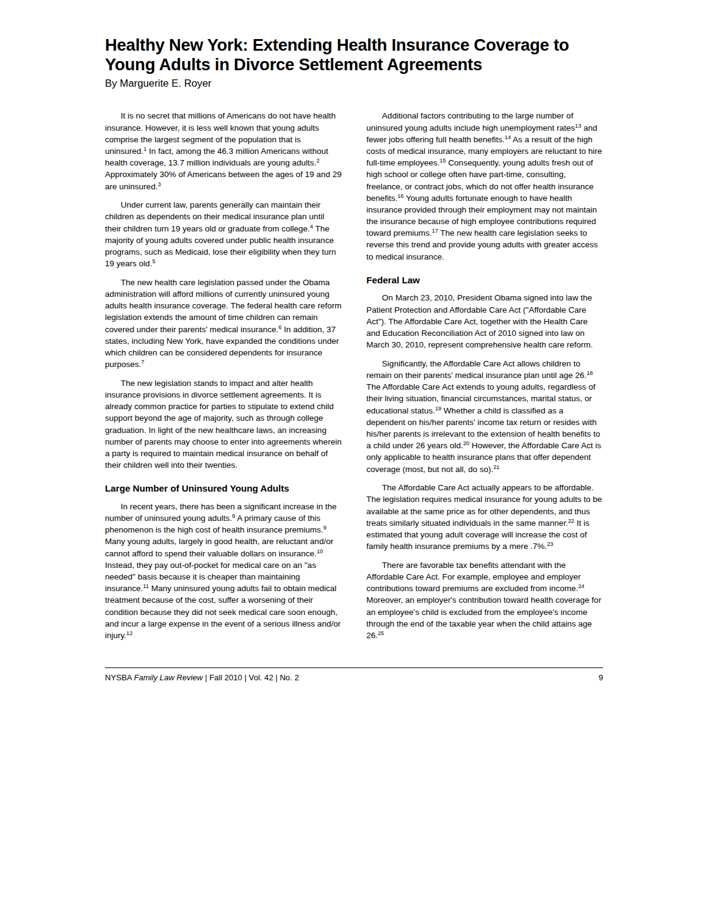Healthy New York: Extending Health Insurance Coverage to Young Adults in Divorce Settlement Agreements
By Marguerite E. Royer
It is no secret that millions of Americans do not have health insurance. However, it is less well known that young adults comprise the largest segment of the population that is uninsured.1 In fact, among the 46.3 million Americans without health coverage, 13.7 million individuals are young adults.2 Approximately 30% of Americans between the ages of 19 and 29 are uninsured.3
Under current law, parents generally can maintain their children as dependents on their medical insurance plan until their children turn 19 years old or graduate from college.4 The majority of young adults covered under public health insurance programs, such as Medicaid, lose their eligibility when they turn 19 years old.5
The new health care legislation passed under the Obama administration will afford millions of currently uninsured young adults health insurance coverage. The federal health care reform legislation extends the amount of time children can remain covered under their parents' medical insurance.6 In addition, 37 states, including New York, have expanded the conditions under which children can be considered dependents for insurance purposes.7
The new legislation stands to impact and alter health insurance provisions in divorce settlement agreements. It is already common practice for parties to stipulate to extend child support beyond the age of majority, such as through college graduation. In light of the new healthcare laws, an increasing number of parents may choose to enter into agreements wherein a party is required to maintain medical insurance on behalf of their children well into their twenties.
Large Number of Uninsured Young Adults
In recent years, there has been a significant increase in the number of uninsured young adults.8 A primary cause of this phenomenon is the high cost of health insurance premiums.9 Many young adults, largely in good health, are reluctant and/or cannot afford to spend their valuable dollars on insurance.10 Instead, they pay out-of-pocket for medical care on an "as needed" basis because it is cheaper than maintaining insurance.11 Many uninsured young adults fail to obtain medical treatment because of the cost, suffer a worsening of their condition because they did not seek medical care soon enough, and incur a large expense in the event of a serious illness and/or injury.12
Additional factors contributing to the large number of uninsured young adults include high unemployment rates13 and fewer jobs offering full health benefits.14 As a result of the high costs of medical insurance, many employers are reluctant to hire full-time employees.15 Consequently, young adults fresh out of high school or college often have part-time, consulting, freelance, or contract jobs, which do not offer health insurance benefits.16 Young adults fortunate enough to have health insurance provided through their employment may not maintain the insurance because of high employee contributions required toward premiums.17 The new health care legislation seeks to reverse this trend and provide young adults with greater access to medical insurance.
Federal Law
On March 23, 2010, President Obama signed into law the Patient Protection and Affordable Care Act ("Affordable Care Act"). The Affordable Care Act, together with the Health Care and Education Reconciliation Act of 2010 signed into law on March 30, 2010, represent comprehensive health care reform.
Significantly, the Affordable Care Act allows children to remain on their parents' medical insurance plan until age 26.18 The Affordable Care Act extends to young adults, regardless of their living situation, financial circumstances, marital status, or educational status.19 Whether a child is classified as a dependent on his/her parents' income tax return or resides with his/her parents is irrelevant to the extension of health benefits to a child under 26 years old.20 However, the Affordable Care Act is only applicable to health insurance plans that offer dependent coverage (most, but not all, do so).21
The Affordable Care Act actually appears to be affordable. The legislation requires medical insurance for young adults to be available at the same price as for other dependents, and thus treats similarly situated individuals in the same manner.22 It is estimated that young adult coverage will increase the cost of family health insurance premiums by a mere .7%.23
There are favorable tax benefits attendant with the Affordable Care Act. For example, employee and employer contributions toward premiums are excluded from income.24 Moreover, an employer's contribution toward health coverage for an employee's child is excluded from the employee's income through the end of the taxable year when the child attains age 26.25
NYSBA Family Law Review | Fall 2010 | Vol. 42 | No. 2 9